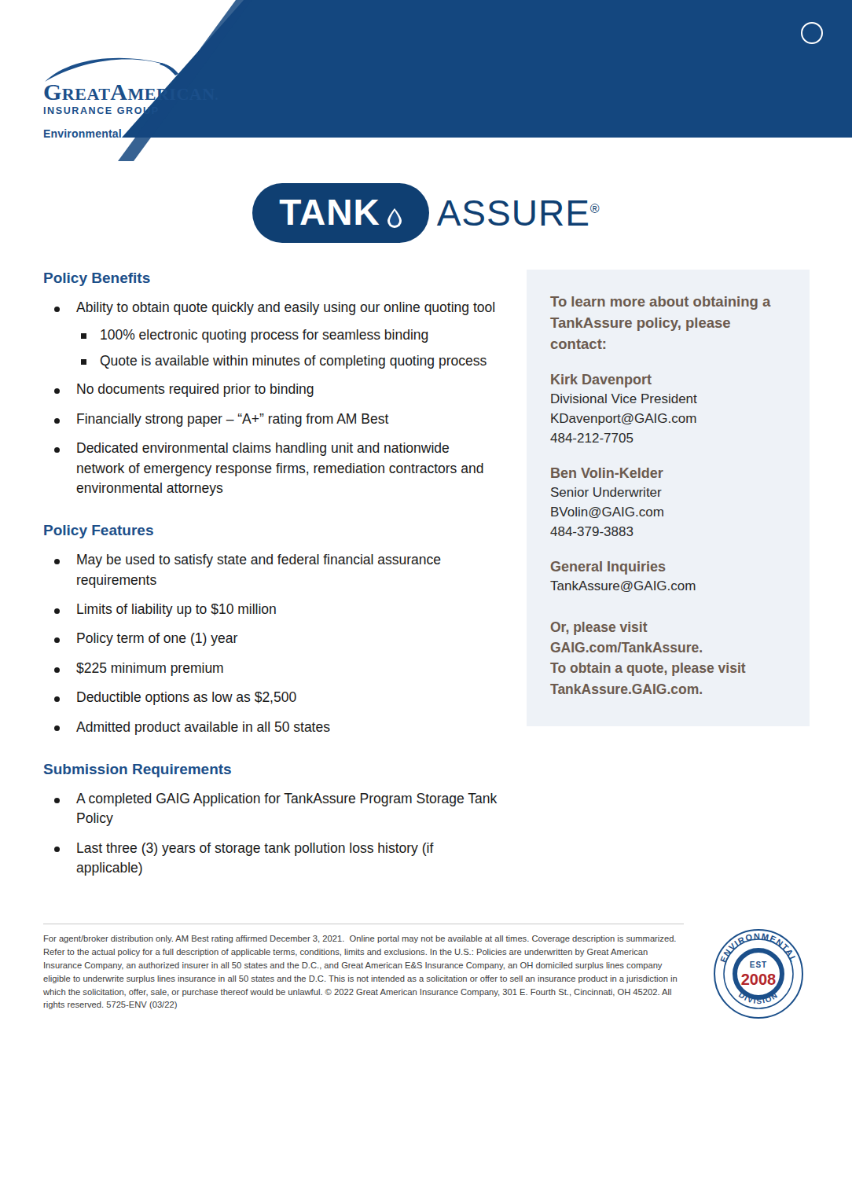GREATAMERICAN.
INSURANCE GROUP
Environmental
TANK ASSURE®
Policy Benefits
Ability to obtain quote quickly and easily using our online quoting tool
100% electronic quoting process for seamless binding
Quote is available within minutes of completing quoting process
No documents required prior to binding
Financially strong paper – “A+” rating from AM Best
Dedicated environmental claims handling unit and nationwide network of emergency response firms, remediation contractors and environmental attorneys
Policy Features
May be used to satisfy state and federal financial assurance requirements
Limits of liability up to $10 million
Policy term of one (1) year
$225 minimum premium
Deductible options as low as $2,500
Admitted product available in all 50 states
Submission Requirements
A completed GAIG Application for TankAssure Program Storage Tank Policy
Last three (3) years of storage tank pollution loss history (if applicable)
To learn more about obtaining a TankAssure policy, please contact:
Kirk Davenport
Divisional Vice President
KDavenport@GAIG.com
484-212-7705
Ben Volin-Kelder
Senior Underwriter
BVolin@GAIG.com
484-379-3883
General Inquiries
TankAssure@GAIG.com
Or, please visit GAIG.com/TankAssure.
To obtain a quote, please visit
TankAssure.GAIG.com.
For agent/broker distribution only. AM Best rating affirmed December 3, 2021. Online portal may not be available at all times. Coverage description is summarized. Refer to the actual policy for a full description of applicable terms, conditions, limits and exclusions. In the U.S.: Policies are underwritten by Great American Insurance Company, an authorized insurer in all 50 states and the D.C., and Great American E&S Insurance Company, an OH domiciled surplus lines company eligible to underwrite surplus lines insurance in all 50 states and the D.C. This is not intended as a solicitation or offer to sell an insurance product in a jurisdiction in which the solicitation, offer, sale, or purchase thereof would be unlawful. © 2022 Great American Insurance Company, 301 E. Fourth St., Cincinnati, OH 45202. All rights reserved. 5725-ENV (03/22)
ENVIRONMENTAL DIVISION EST 2008